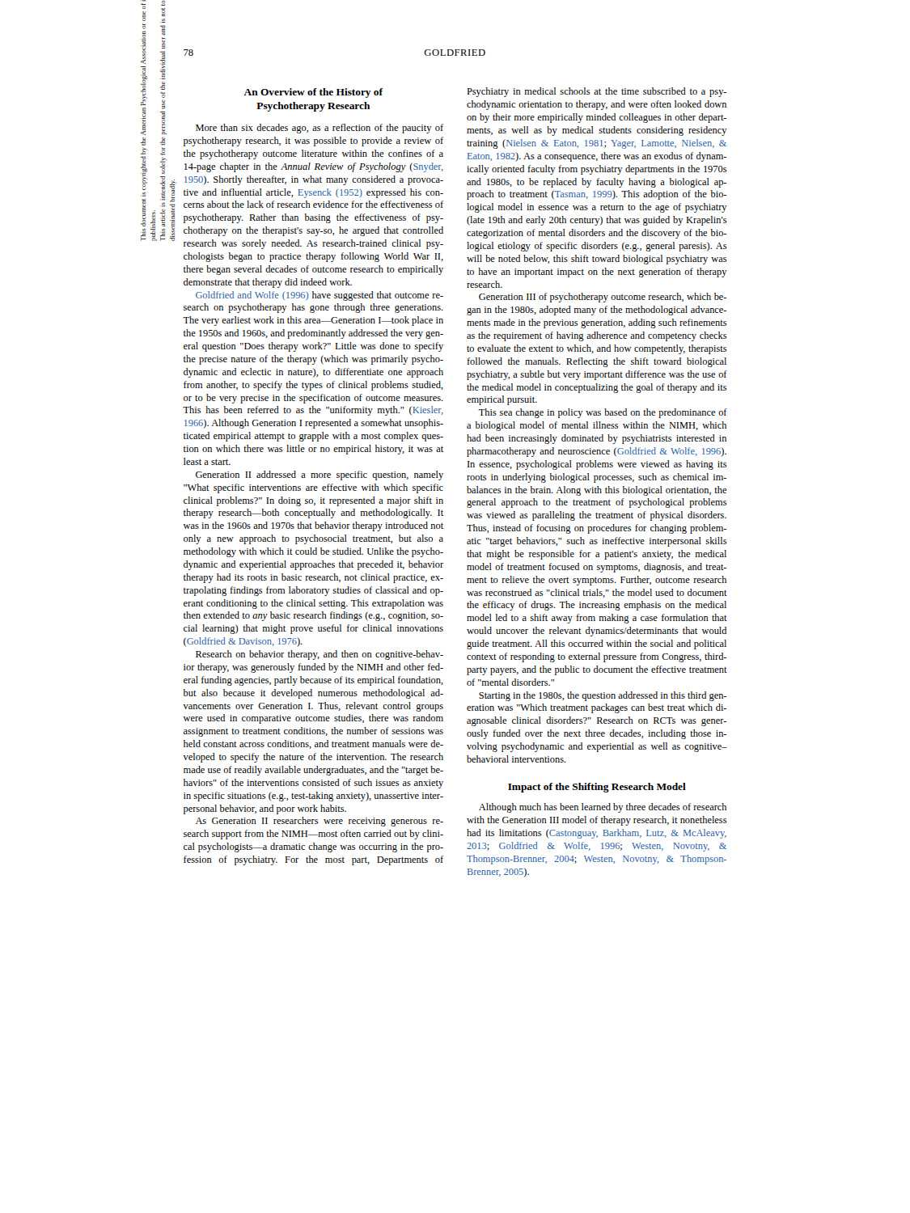78 GOLDFRIED
This document is copyrighted by the American Psychological Association or one of its allied publishers.
This article is intended solely for the personal use of the individual user and is not to be disseminated broadly.
An Overview of the History of
Psychotherapy Research
More than six decades ago, as a reflection of the paucity of psychotherapy research, it was possible to provide a review of the psychotherapy outcome literature within the confines of a 14-page chapter in the Annual Review of Psychology (Snyder, 1950). Shortly thereafter, in what many considered a provocative and influential article, Eysenck (1952) expressed his concerns about the lack of research evidence for the effectiveness of psychotherapy. Rather than basing the effectiveness of psychotherapy on the therapist's say-so, he argued that controlled research was sorely needed. As research-trained clinical psychologists began to practice therapy following World War II, there began several decades of outcome research to empirically demonstrate that therapy did indeed work.
Goldfried and Wolfe (1996) have suggested that outcome research on psychotherapy has gone through three generations. The very earliest work in this area—Generation I—took place in the 1950s and 1960s, and predominantly addressed the very general question "Does therapy work?" Little was done to specify the precise nature of the therapy (which was primarily psychodynamic and eclectic in nature), to differentiate one approach from another, to specify the types of clinical problems studied, or to be very precise in the specification of outcome measures. This has been referred to as the "uniformity myth." (Kiesler, 1966). Although Generation I represented a somewhat unsophisticated empirical attempt to grapple with a most complex question on which there was little or no empirical history, it was at least a start.
Generation II addressed a more specific question, namely "What specific interventions are effective with which specific clinical problems?" In doing so, it represented a major shift in therapy research—both conceptually and methodologically. It was in the 1960s and 1970s that behavior therapy introduced not only a new approach to psychosocial treatment, but also a methodology with which it could be studied. Unlike the psychodynamic and experiential approaches that preceded it, behavior therapy had its roots in basic research, not clinical practice, extrapolating findings from laboratory studies of classical and operant conditioning to the clinical setting. This extrapolation was then extended to any basic research findings (e.g., cognition, social learning) that might prove useful for clinical innovations (Goldfried & Davison, 1976).
Research on behavior therapy, and then on cognitive-behavior therapy, was generously funded by the NIMH and other federal funding agencies, partly because of its empirical foundation, but also because it developed numerous methodological advancements over Generation I. Thus, relevant control groups were used in comparative outcome studies, there was random assignment to treatment conditions, the number of sessions was held constant across conditions, and treatment manuals were developed to specify the nature of the intervention. The research made use of readily available undergraduates, and the "target behaviors" of the interventions consisted of such issues as anxiety in specific situations (e.g., test-taking anxiety), unassertive interpersonal behavior, and poor work habits.
As Generation II researchers were receiving generous research support from the NIMH—most often carried out by clinical psychologists—a dramatic change was occurring in the profession of psychiatry. For the most part, Departments of Psychiatry in medical schools at the time subscribed to a psychodynamic orientation to therapy, and were often looked down on by their more empirically minded colleagues in other departments, as well as by medical students considering residency training (Nielsen & Eaton, 1981; Yager, Lamotte, Nielsen, & Eaton, 1982). As a consequence, there was an exodus of dynamically oriented faculty from psychiatry departments in the 1970s and 1980s, to be replaced by faculty having a biological approach to treatment (Tasman, 1999). This adoption of the biological model in essence was a return to the age of psychiatry (late 19th and early 20th century) that was guided by Krapelin's categorization of mental disorders and the discovery of the biological etiology of specific disorders (e.g., general paresis). As will be noted below, this shift toward biological psychiatry was to have an important impact on the next generation of therapy research.
Generation III of psychotherapy outcome research, which began in the 1980s, adopted many of the methodological advancements made in the previous generation, adding such refinements as the requirement of having adherence and competency checks to evaluate the extent to which, and how competently, therapists followed the manuals. Reflecting the shift toward biological psychiatry, a subtle but very important difference was the use of the medical model in conceptualizing the goal of therapy and its empirical pursuit.
This sea change in policy was based on the predominance of a biological model of mental illness within the NIMH, which had been increasingly dominated by psychiatrists interested in pharmacotherapy and neuroscience (Goldfried & Wolfe, 1996). In essence, psychological problems were viewed as having its roots in underlying biological processes, such as chemical imbalances in the brain. Along with this biological orientation, the general approach to the treatment of psychological problems was viewed as paralleling the treatment of physical disorders. Thus, instead of focusing on procedures for changing problematic "target behaviors," such as ineffective interpersonal skills that might be responsible for a patient's anxiety, the medical model of treatment focused on symptoms, diagnosis, and treatment to relieve the overt symptoms. Further, outcome research was reconstrued as "clinical trials," the model used to document the efficacy of drugs. The increasing emphasis on the medical model led to a shift away from making a case formulation that would uncover the relevant dynamics/determinants that would guide treatment. All this occurred within the social and political context of responding to external pressure from Congress, third-party payers, and the public to document the effective treatment of "mental disorders."
Starting in the 1980s, the question addressed in this third generation was "Which treatment packages can best treat which diagnosable clinical disorders?" Research on RCTs was generously funded over the next three decades, including those involving psychodynamic and experiential as well as cognitive–behavioral interventions.
Impact of the Shifting Research Model
Although much has been learned by three decades of research with the Generation III model of therapy research, it nonetheless had its limitations (Castonguay, Barkham, Lutz, & McAleavy, 2013; Goldfried & Wolfe, 1996; Westen, Novotny, & Thompson-Brenner, 2004; Westen, Novotny, & Thompson-Brenner, 2005).